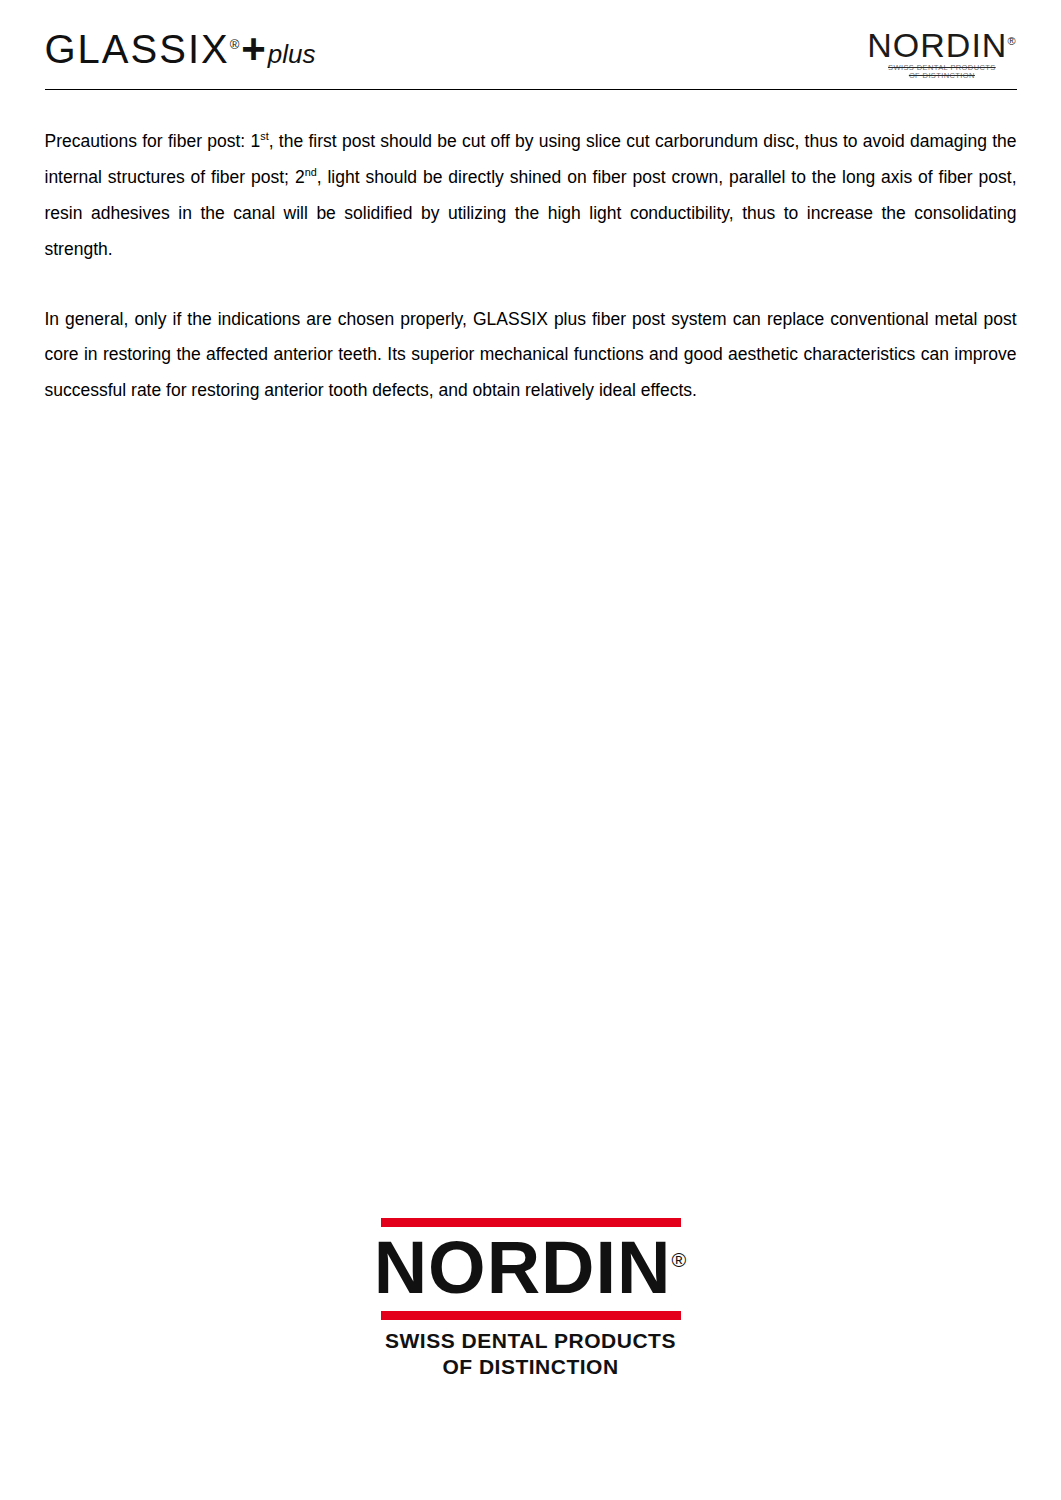GLASSIX®+plus
NORDIN®
SWISS DENTAL PRODUCTS OF DISTINCTION
Precautions for fiber post: 1st, the first post should be cut off by using slice cut carborundum disc, thus to avoid damaging the internal structures of fiber post; 2nd, light should be directly shined on fiber post crown, parallel to the long axis of fiber post, resin adhesives in the canal will be solidified by utilizing the high light conductibility, thus to increase the consolidating strength.
In general, only if the indications are chosen properly, GLASSIX plus fiber post system can replace conventional metal post core in restoring the affected anterior teeth. Its superior mechanical functions and good aesthetic characteristics can improve successful rate for restoring anterior tooth defects, and obtain relatively ideal effects.
NORDIN®
SWISS DENTAL PRODUCTS
OF DISTINCTION